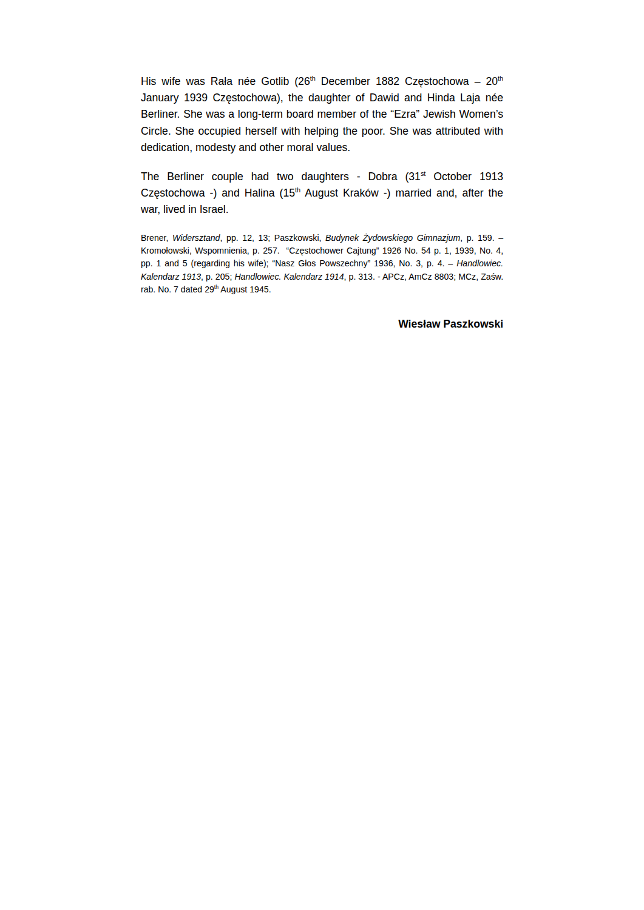His wife was Rała née Gotlib (26th December 1882 Częstochowa – 20th January 1939 Częstochowa), the daughter of Dawid and Hinda Laja née Berliner. She was a long-term board member of the “Ezra” Jewish Women’s Circle. She occupied herself with helping the poor. She was attributed with dedication, modesty and other moral values.
The Berliner couple had two daughters - Dobra (31st October 1913 Częstochowa -) and Halina (15th August Kraków -) married and, after the war, lived in Israel.
Brener, Widersztand, pp. 12, 13; Paszkowski, Budynek Żydowskiego Gimnazjum, p. 159. – Kromołowski, Wspomnienia, p. 257. “Częstochower Cajtung” 1926 No. 54 p. 1, 1939, No. 4, pp. 1 and 5 (regarding his wife); “Nasz Głos Powszechny” 1936, No. 3, p. 4. – Handlowiec. Kalendarz 1913, p. 205; Handlowiec. Kalendarz 1914, p. 313. - APCz, AmCz 8803; MCz, Zaśw. rab. No. 7 dated 29th August 1945.
Wiesław Paszkowski